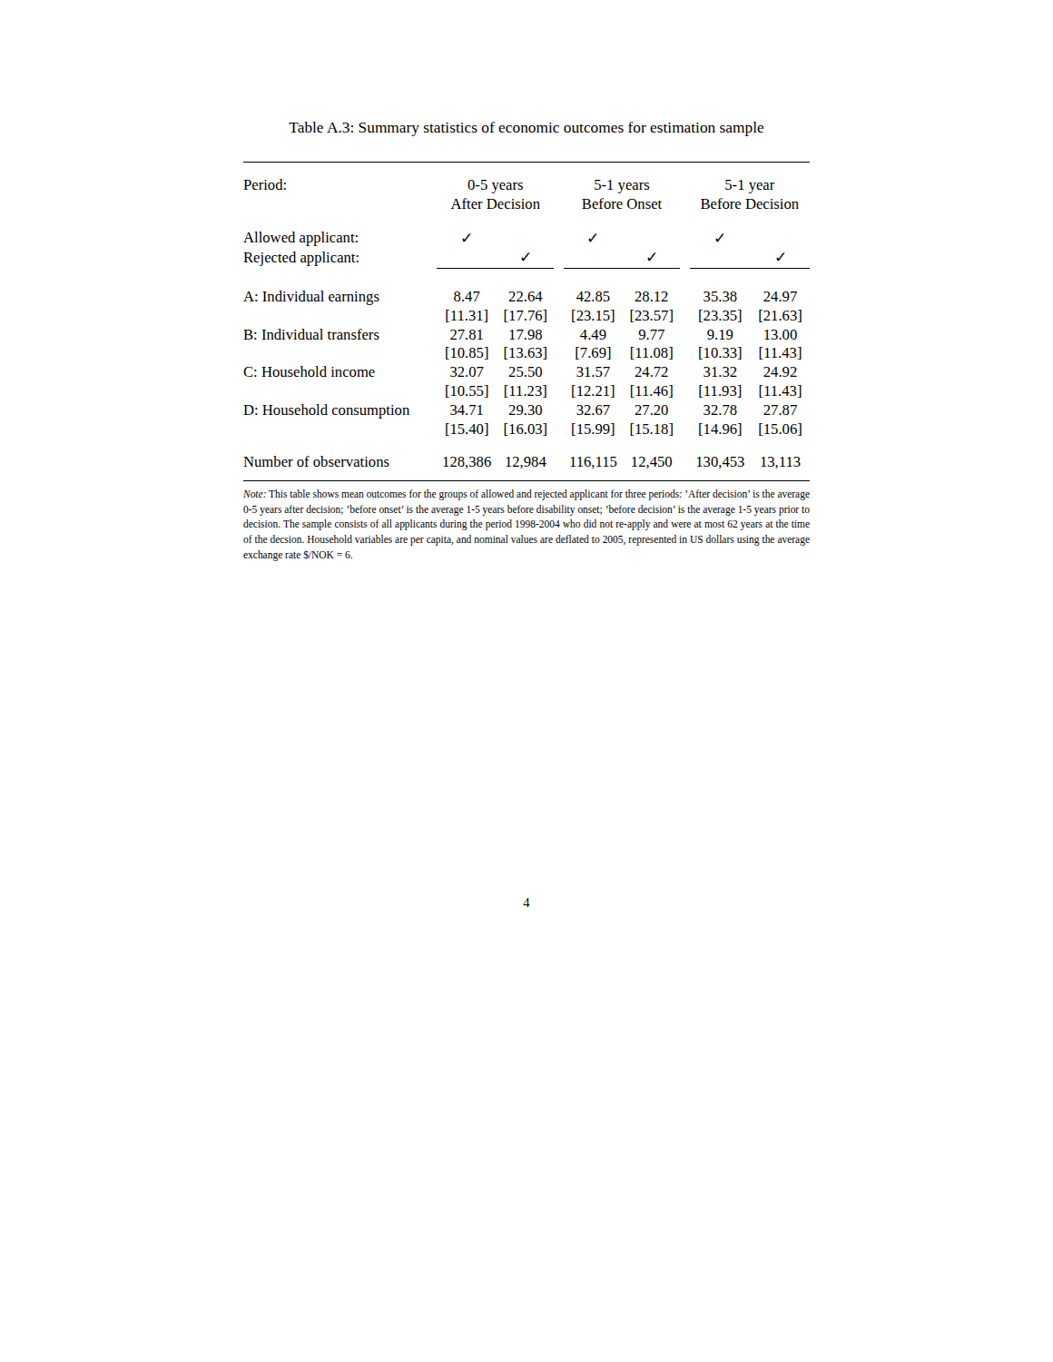Table A.3: Summary statistics of economic outcomes for estimation sample
| Period: | 0-5 years | | 5-1 years | | 5-1 year |
| | After Decision | | Before Onset | | Before Decision |
| Allowed applicant: | ✓ | | | ✓ | | | ✓ | |
| Rejected applicant: | | ✓ | | | ✓ | | | ✓ |
| A: Individual earnings | 8.47 | 22.64 | | 42.85 | 28.12 | | 35.38 | 24.97 |
| | [11.31] | [17.76] | | [23.15] | [23.57] | | [23.35] | [21.63] |
| B: Individual transfers | 27.81 | 17.98 | | 4.49 | 9.77 | | 9.19 | 13.00 |
| | [10.85] | [13.63] | | [7.69] | [11.08] | | [10.33] | [11.43] |
| C: Household income | 32.07 | 25.50 | | 31.57 | 24.72 | | 31.32 | 24.92 |
| | [10.55] | [11.23] | | [12.21] | [11.46] | | [11.93] | [11.43] |
| D: Household consumption | 34.71 | 29.30 | | 32.67 | 27.20 | | 32.78 | 27.87 |
| | [15.40] | [16.03] | | [15.99] | [15.18] | | [14.96] | [15.06] |
| Number of observations | 128,386 | 12,984 | | 116,115 | 12,450 | | 130,453 | 13,113 |
Note: This table shows mean outcomes for the groups of allowed and rejected applicant for three periods: ’After decision’ is the average 0-5 years after decision; ’before onset’ is the average 1-5 years before disability onset; ’before decision’ is the average 1-5 years prior to decision. The sample consists of all applicants during the period 1998-2004 who did not re-apply and were at most 62 years at the time of the decsion. Household variables are per capita, and nominal values are deflated to 2005, represented in US dollars using the average exchange rate $/NOK = 6.
4